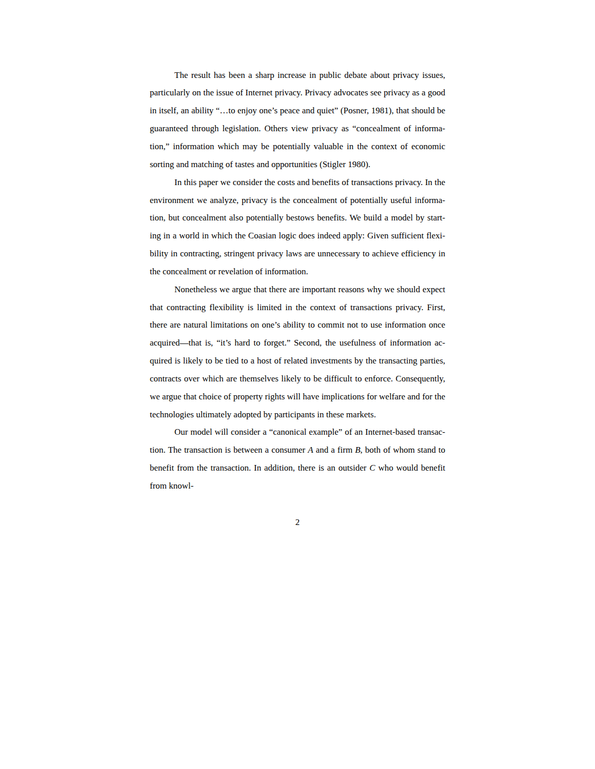The result has been a sharp increase in public debate about privacy issues, particularly on the issue of Internet privacy. Privacy advocates see privacy as a good in itself, an ability “…to enjoy one’s peace and quiet” (Posner, 1981), that should be guaranteed through legislation. Others view privacy as “concealment of information,” information which may be potentially valuable in the context of economic sorting and matching of tastes and opportunities (Stigler 1980).
In this paper we consider the costs and benefits of transactions privacy. In the environment we analyze, privacy is the concealment of potentially useful information, but concealment also potentially bestows benefits. We build a model by starting in a world in which the Coasian logic does indeed apply: Given sufficient flexibility in contracting, stringent privacy laws are unnecessary to achieve efficiency in the concealment or revelation of information.
Nonetheless we argue that there are important reasons why we should expect that contracting flexibility is limited in the context of transactions privacy. First, there are natural limitations on one’s ability to commit not to use information once acquired—that is, “it’s hard to forget.” Second, the usefulness of information acquired is likely to be tied to a host of related investments by the transacting parties, contracts over which are themselves likely to be difficult to enforce. Consequently, we argue that choice of property rights will have implications for welfare and for the technologies ultimately adopted by participants in these markets.
Our model will consider a “canonical example” of an Internet-based transaction. The transaction is between a consumer A and a firm B, both of whom stand to benefit from the transaction. In addition, there is an outsider C who would benefit from knowl-
2